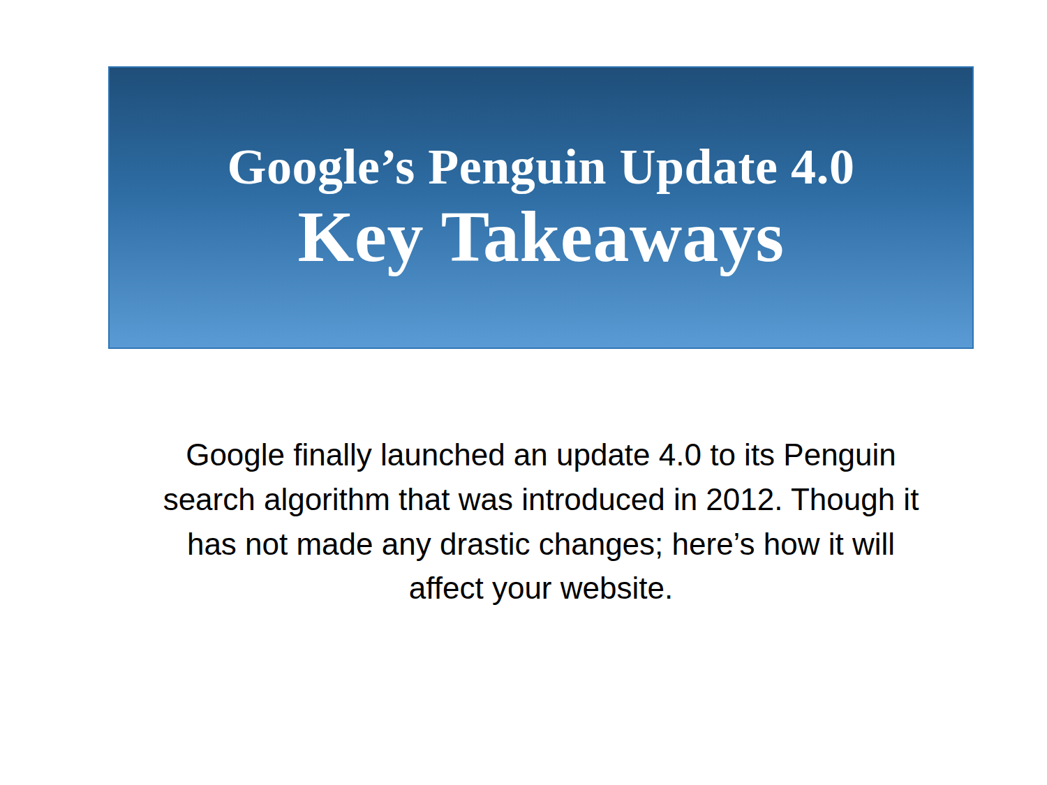Google’s Penguin Update 4.0
Key Takeaways
Google finally launched an update 4.0 to its Penguin search algorithm that was introduced in 2012. Though it has not made any drastic changes; here’s how it will affect your website.